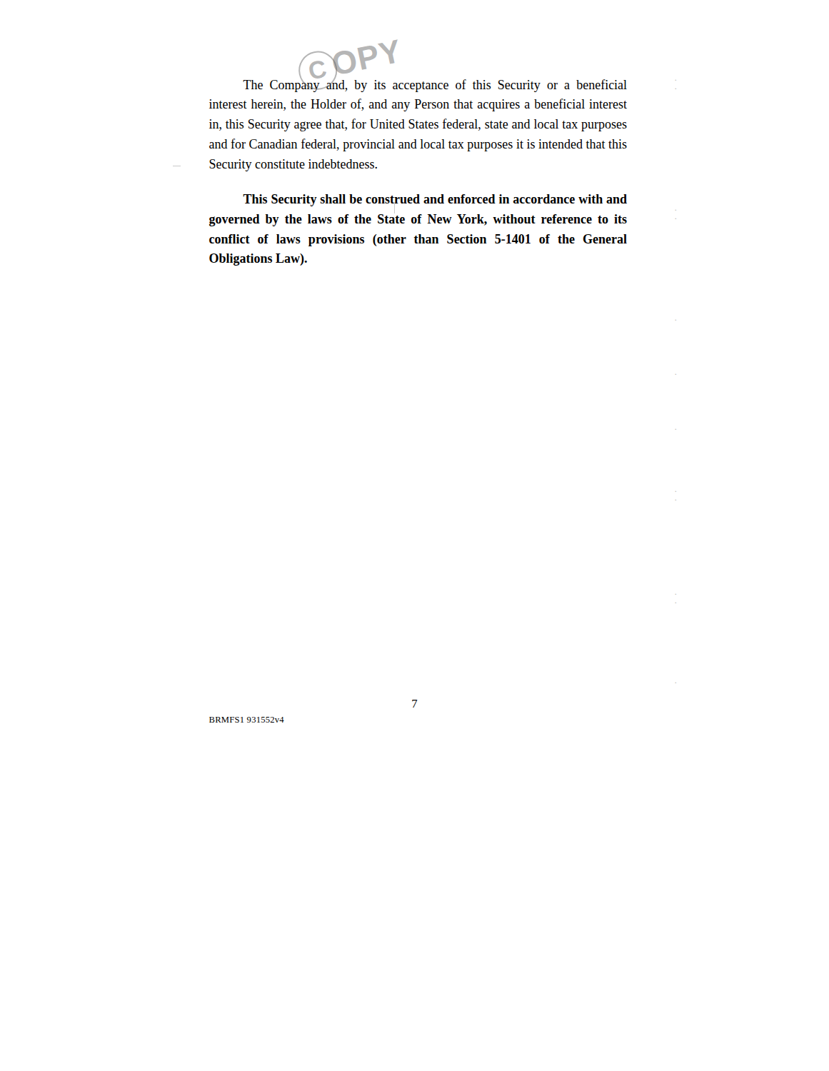COPY
The Company and, by its acceptance of this Security or a beneficial interest herein, the Holder of, and any Person that acquires a beneficial interest in, this Security agree that, for United States federal, state and local tax purposes and for Canadian federal, provincial and local tax purposes it is intended that this Security constitute indebtedness.
This Security shall be construed and enforced in accordance with and governed by the laws of the State of New York, without reference to its conflict of laws provisions (other than Section 5-1401 of the General Obligations Law).
· · · · · · · · · · · ·
7
BRMFS1 931552v4